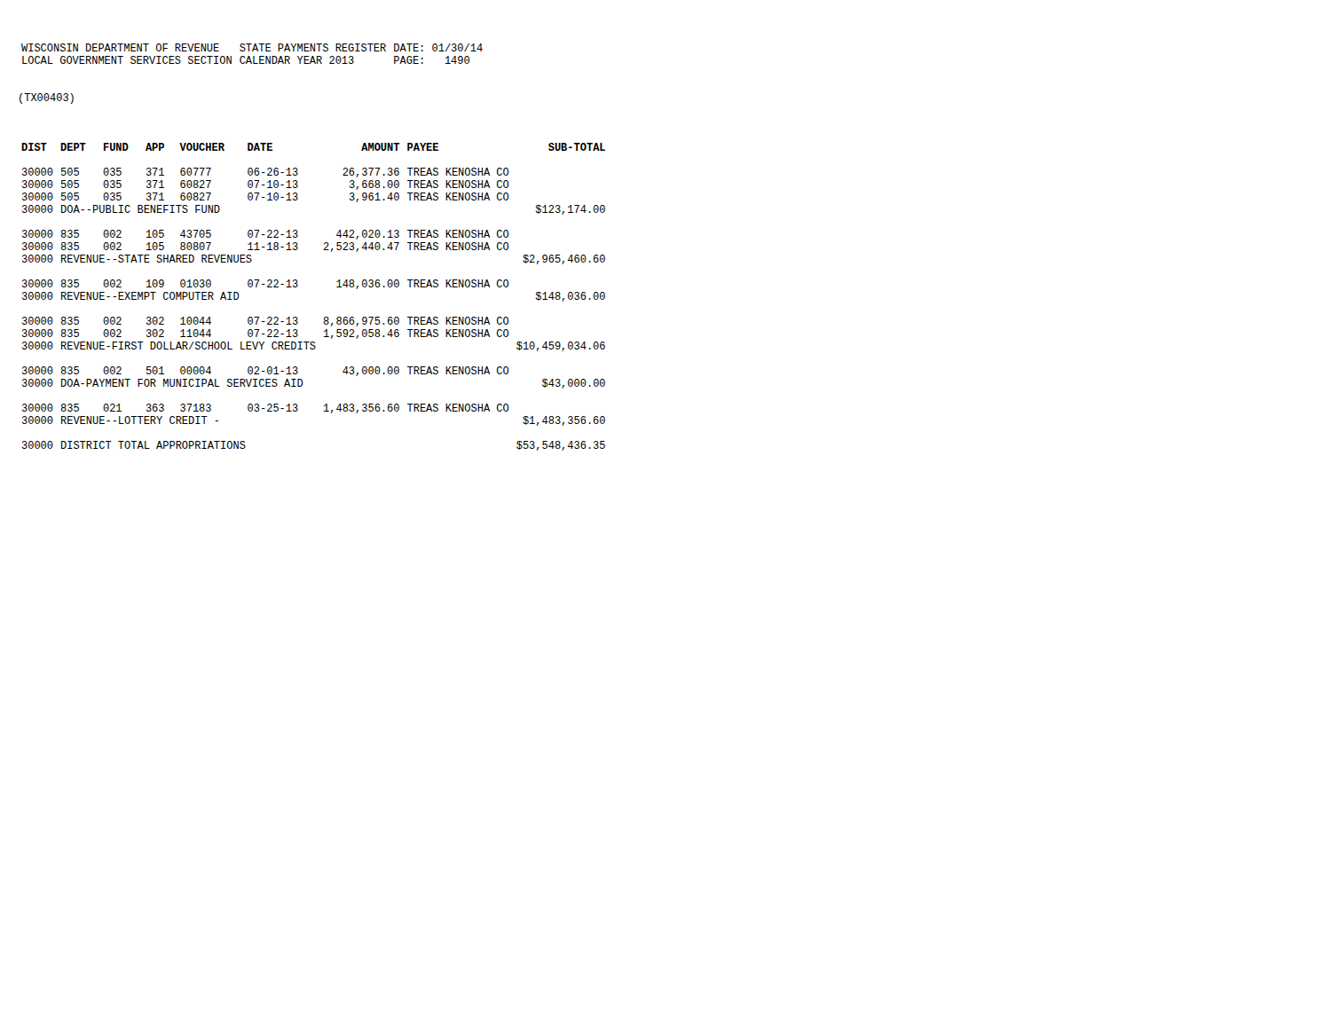| WISCONSIN DEPARTMENT OF REVENUE | STATE PAYMENTS REGISTER | DATE: 01/30/14 |
| LOCAL GOVERNMENT SERVICES SECTION | CALENDAR YEAR 2013 | PAGE: 1490 |
(TX00403)
| DIST | DEPT | FUND | APP | VOUCHER | DATE | AMOUNT | PAYEE | SUB-TOTAL |
| --- | --- | --- | --- | --- | --- | --- | --- | --- |
| 30000 | 505 | 035 | 371 | 60777 | 06-26-13 | 26,377.36 | TREAS KENOSHA CO | |
| 30000 | 505 | 035 | 371 | 60827 | 07-10-13 | 3,668.00 | TREAS KENOSHA CO | |
| 30000 | 505 | 035 | 371 | 60827 | 07-10-13 | 3,961.40 | TREAS KENOSHA CO | |
| 30000 | DOA--PUBLIC BENEFITS FUND | | | $123,174.00 |
| 30000 | 835 | 002 | 105 | 43705 | 07-22-13 | 442,020.13 | TREAS KENOSHA CO | |
| 30000 | 835 | 002 | 105 | 80807 | 11-18-13 | 2,523,440.47 | TREAS KENOSHA CO | |
| 30000 | REVENUE--STATE SHARED REVENUES | | | $2,965,460.60 |
| 30000 | 835 | 002 | 109 | 01030 | 07-22-13 | 148,036.00 | TREAS KENOSHA CO | |
| 30000 | REVENUE--EXEMPT COMPUTER AID | | | $148,036.00 |
| 30000 | 835 | 002 | 302 | 10044 | 07-22-13 | 8,866,975.60 | TREAS KENOSHA CO | |
| 30000 | 835 | 002 | 302 | 11044 | 07-22-13 | 1,592,058.46 | TREAS KENOSHA CO | |
| 30000 | REVENUE-FIRST DOLLAR/SCHOOL LEVY CREDITS | | | $10,459,034.06 |
| 30000 | 835 | 002 | 501 | 00004 | 02-01-13 | 43,000.00 | TREAS KENOSHA CO | |
| 30000 | DOA-PAYMENT FOR MUNICIPAL SERVICES AID | | | $43,000.00 |
| 30000 | 835 | 021 | 363 | 37183 | 03-25-13 | 1,483,356.60 | TREAS KENOSHA CO | |
| 30000 | REVENUE--LOTTERY CREDIT - | | | $1,483,356.60 |
| 30000 | DISTRICT TOTAL APPROPRIATIONS | | | $53,548,436.35 |